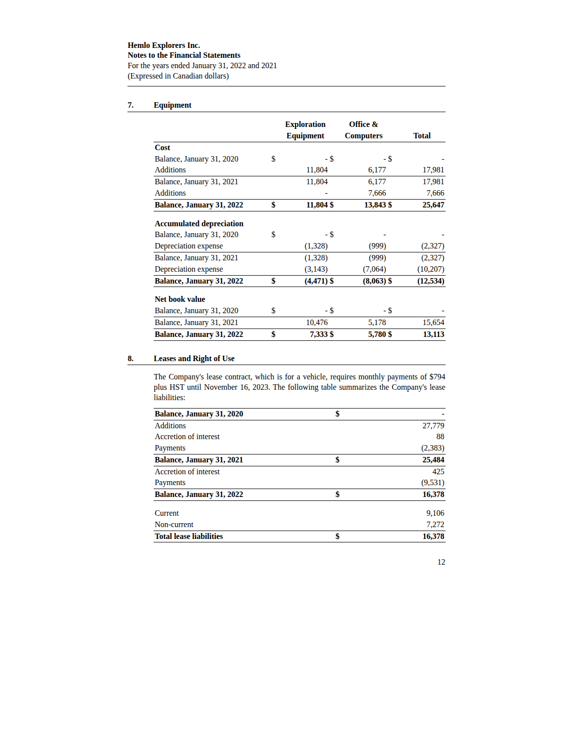Hemlo Explorers Inc.
Notes to the Financial Statements
For the years ended January 31, 2022 and 2021
(Expressed in Canadian dollars)
7. Equipment
| | | Exploration | | Office & | | |
| | | Equipment | | Computers | | Total |
| Cost | | | | | | |
| Balance, January 31, 2020 | $ | - | $ | - | $ | - |
| Additions | | 11,804 | | 6,177 | | 17,981 |
| Balance, January 31, 2021 | | 11,804 | | 6,177 | | 17,981 |
| Additions | | - | | 7,666 | | 7,666 |
| Balance, January 31, 2022 | $ | 11,804 | $ | 13,843 | $ | 25,647 |
| Accumulated depreciation | | | | | | |
| Balance, January 31, 2020 | $ | - | $ | - | | - |
| Depreciation expense | | (1,328) | | (999) | | (2,327) |
| Balance, January 31, 2021 | | (1,328) | | (999) | | (2,327) |
| Depreciation expense | | (3,143) | | (7,064) | | (10,207) |
| Balance, January 31, 2022 | $ | (4,471) | $ | (8,063) | $ | (12,534) |
| Net book value | | | | | | |
| Balance, January 31, 2020 | $ | - | $ | - | $ | - |
| Balance, January 31, 2021 | | 10,476 | | 5,178 | | 15,654 |
| Balance, January 31, 2022 | $ | 7,333 | $ | 5,780 | $ | 13,113 |
8. Leases and Right of Use
The Company's lease contract, which is for a vehicle, requires monthly payments of $794 plus HST until November 16, 2023. The following table summarizes the Company's lease liabilities:
| Balance, January 31, 2020 | $ | - |
| Additions | | 27,779 |
| Accretion of interest | | 88 |
| Payments | | (2,383) |
| Balance, January 31, 2021 | $ | 25,484 |
| Accretion of interest | | 425 |
| Payments | | (9,531) |
| Balance, January 31, 2022 | $ | 16,378 |
| Current | | 9,106 |
| Non-current | | 7,272 |
| Total lease liabilities | $ | 16,378 |
12